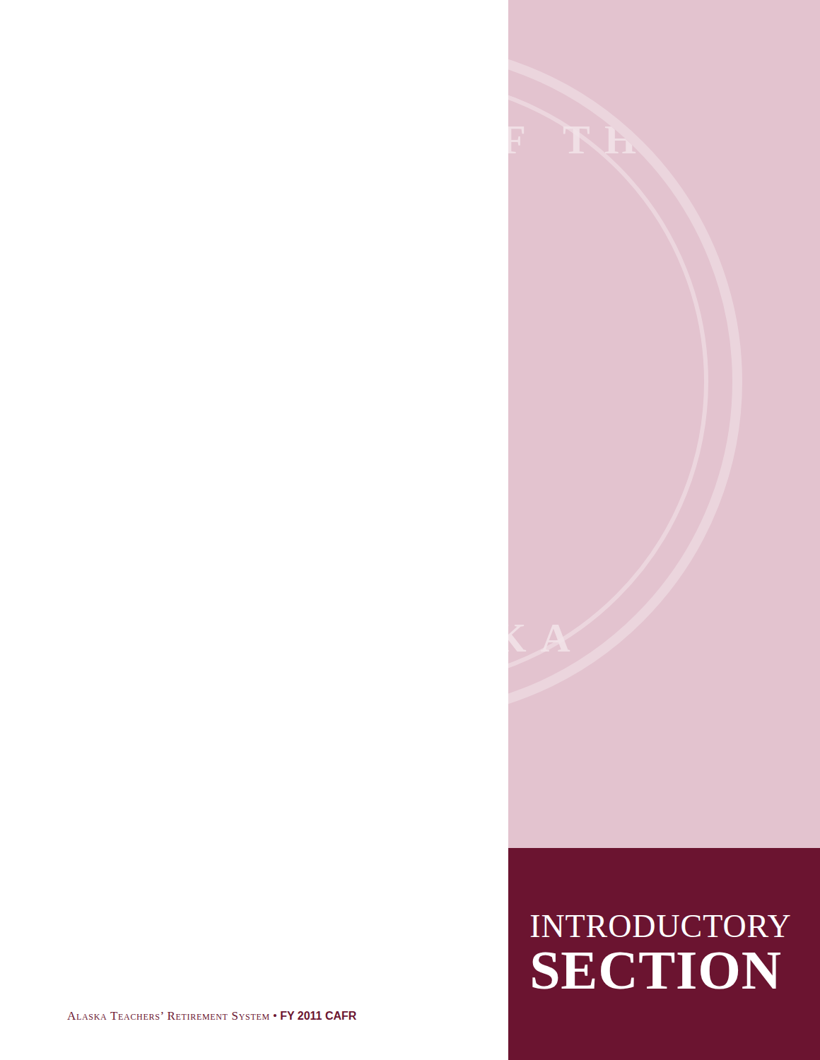The Seal of the State
of Alaska
Introductory
Section
Alaska Teachers’ Retirement System • FY 2011 CAFR